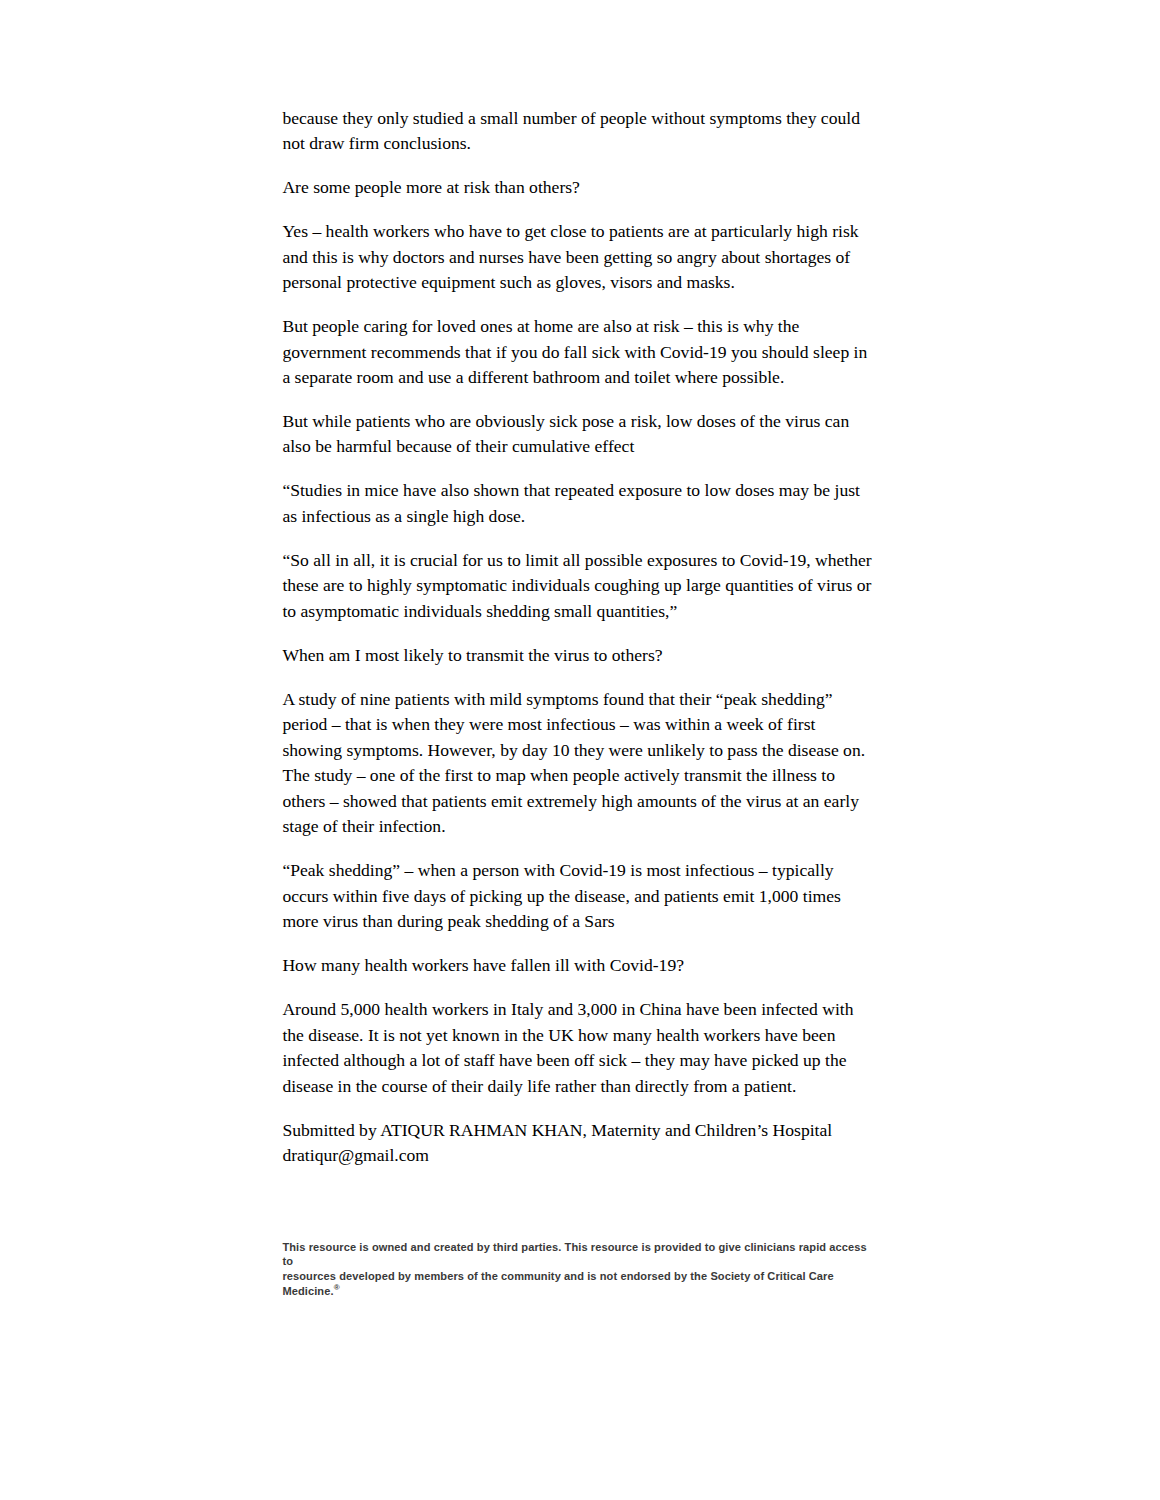because they only studied a small number of people without symptoms they could not draw firm conclusions.
Are some people more at risk than others?
Yes – health workers who have to get close to patients are at particularly high risk and this is why doctors and nurses have been getting so angry about shortages of personal protective equipment such as gloves, visors and masks.
But people caring for loved ones at home are also at risk – this is why the government recommends that if you do fall sick with Covid-19 you should sleep in a separate room and use a different bathroom and toilet where possible.
But while patients who are obviously sick pose a risk, low doses of the virus can also be harmful because of their cumulative effect
“Studies in mice have also shown that repeated exposure to low doses may be just as infectious as a single high dose.
“So all in all, it is crucial for us to limit all possible exposures to Covid-19, whether these are to highly symptomatic individuals coughing up large quantities of virus or to asymptomatic individuals shedding small quantities,”
When am I most likely to transmit the virus to others?
A study of nine patients with mild symptoms found that their “peak shedding” period – that is when they were most infectious – was within a week of first showing symptoms. However, by day 10 they were unlikely to pass the disease on. The study – one of the first to map when people actively transmit the illness to others – showed that patients emit extremely high amounts of the virus at an early stage of their infection.
“Peak shedding” – when a person with Covid-19 is most infectious – typically occurs within five days of picking up the disease, and patients emit 1,000 times more virus than during peak shedding of a Sars
How many health workers have fallen ill with Covid-19?
Around 5,000 health workers in Italy and 3,000 in China have been infected with the disease. It is not yet known in the UK how many health workers have been infected although a lot of staff have been off sick – they may have picked up the disease in the course of their daily life rather than directly from a patient.
Submitted by ATIQUR RAHMAN KHAN, Maternity and Children’s Hospital
dratiqur@gmail.com
This resource is owned and created by third parties. This resource is provided to give clinicians rapid access to
resources developed by members of the community and is not endorsed by the Society of Critical Care Medicine.®